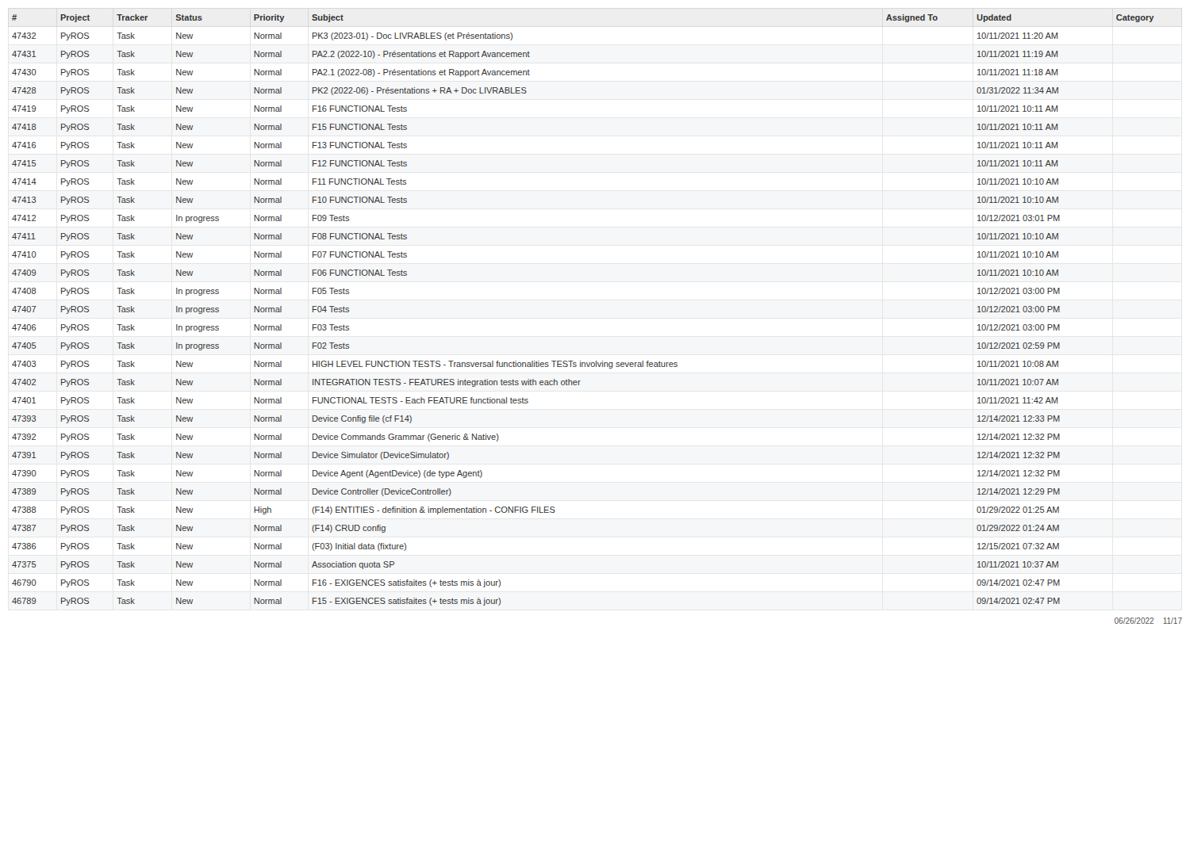| # | Project | Tracker | Status | Priority | Subject | Assigned To | Updated | Category |
| --- | --- | --- | --- | --- | --- | --- | --- | --- |
| 47432 | PyROS | Task | New | Normal | PK3 (2023-01) - Doc LIVRABLES (et Présentations) | | 10/11/2021 11:20 AM | |
| 47431 | PyROS | Task | New | Normal | PA2.2 (2022-10) - Présentations et Rapport Avancement | | 10/11/2021 11:19 AM | |
| 47430 | PyROS | Task | New | Normal | PA2.1 (2022-08) - Présentations et Rapport Avancement | | 10/11/2021 11:18 AM | |
| 47428 | PyROS | Task | New | Normal | PK2 (2022-06) - Présentations + RA + Doc LIVRABLES | | 01/31/2022 11:34 AM | |
| 47419 | PyROS | Task | New | Normal | F16 FUNCTIONAL Tests | | 10/11/2021 10:11 AM | |
| 47418 | PyROS | Task | New | Normal | F15 FUNCTIONAL Tests | | 10/11/2021 10:11 AM | |
| 47416 | PyROS | Task | New | Normal | F13 FUNCTIONAL Tests | | 10/11/2021 10:11 AM | |
| 47415 | PyROS | Task | New | Normal | F12 FUNCTIONAL Tests | | 10/11/2021 10:11 AM | |
| 47414 | PyROS | Task | New | Normal | F11 FUNCTIONAL Tests | | 10/11/2021 10:10 AM | |
| 47413 | PyROS | Task | New | Normal | F10 FUNCTIONAL Tests | | 10/11/2021 10:10 AM | |
| 47412 | PyROS | Task | In progress | Normal | F09 Tests | | 10/12/2021 03:01 PM | |
| 47411 | PyROS | Task | New | Normal | F08 FUNCTIONAL Tests | | 10/11/2021 10:10 AM | |
| 47410 | PyROS | Task | New | Normal | F07 FUNCTIONAL Tests | | 10/11/2021 10:10 AM | |
| 47409 | PyROS | Task | New | Normal | F06 FUNCTIONAL Tests | | 10/11/2021 10:10 AM | |
| 47408 | PyROS | Task | In progress | Normal | F05 Tests | | 10/12/2021 03:00 PM | |
| 47407 | PyROS | Task | In progress | Normal | F04 Tests | | 10/12/2021 03:00 PM | |
| 47406 | PyROS | Task | In progress | Normal | F03 Tests | | 10/12/2021 03:00 PM | |
| 47405 | PyROS | Task | In progress | Normal | F02 Tests | | 10/12/2021 02:59 PM | |
| 47403 | PyROS | Task | New | Normal | HIGH LEVEL FUNCTION TESTS - Transversal functionalities TESTs involving several features | | 10/11/2021 10:08 AM | |
| 47402 | PyROS | Task | New | Normal | INTEGRATION TESTS - FEATURES integration tests with each other | | 10/11/2021 10:07 AM | |
| 47401 | PyROS | Task | New | Normal | FUNCTIONAL TESTS - Each FEATURE functional tests | | 10/11/2021 11:42 AM | |
| 47393 | PyROS | Task | New | Normal | Device Config file (cf F14) | | 12/14/2021 12:33 PM | |
| 47392 | PyROS | Task | New | Normal | Device Commands Grammar (Generic & Native) | | 12/14/2021 12:32 PM | |
| 47391 | PyROS | Task | New | Normal | Device Simulator (DeviceSimulator) | | 12/14/2021 12:32 PM | |
| 47390 | PyROS | Task | New | Normal | Device Agent (AgentDevice) (de type Agent) | | 12/14/2021 12:32 PM | |
| 47389 | PyROS | Task | New | Normal | Device Controller (DeviceController) | | 12/14/2021 12:29 PM | |
| 47388 | PyROS | Task | New | High | (F14) ENTITIES - definition & implementation - CONFIG FILES | | 01/29/2022 01:25 AM | |
| 47387 | PyROS | Task | New | Normal | (F14) CRUD config | | 01/29/2022 01:24 AM | |
| 47386 | PyROS | Task | New | Normal | (F03) Initial data (fixture) | | 12/15/2021 07:32 AM | |
| 47375 | PyROS | Task | New | Normal | Association quota SP | | 10/11/2021 10:37 AM | |
| 46790 | PyROS | Task | New | Normal | F16 - EXIGENCES satisfaites (+ tests mis à jour) | | 09/14/2021 02:47 PM | |
| 46789 | PyROS | Task | New | Normal | F15 - EXIGENCES satisfaites (+ tests mis à jour) | | 09/14/2021 02:47 PM | |
06/26/2022 11/17